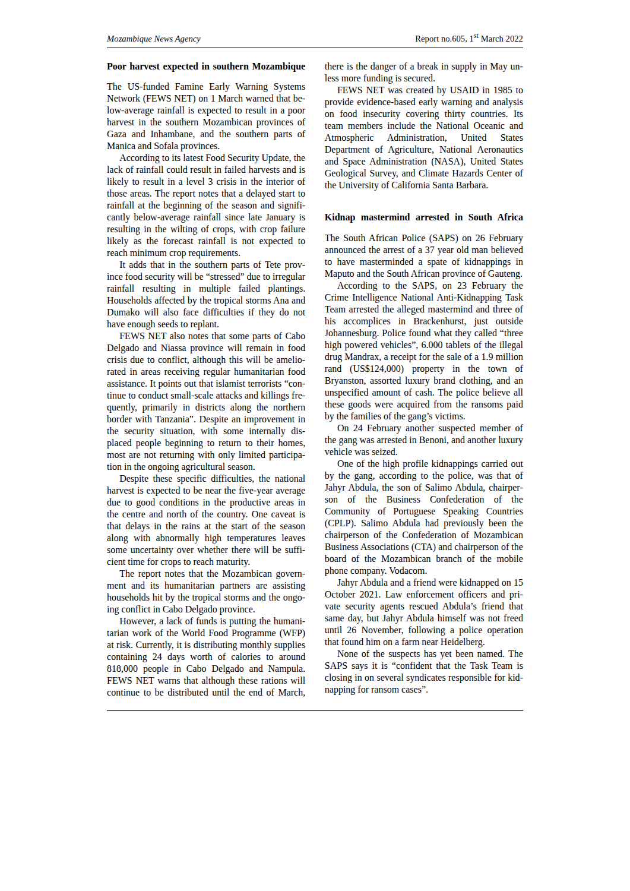Mozambique News Agency
Report no.605, 1st March 2022
Poor harvest expected in southern Mozambique
The US-funded Famine Early Warning Systems Network (FEWS NET) on 1 March warned that below-average rainfall is expected to result in a poor harvest in the southern Mozambican provinces of Gaza and Inhambane, and the southern parts of Manica and Sofala provinces.
According to its latest Food Security Update, the lack of rainfall could result in failed harvests and is likely to result in a level 3 crisis in the interior of those areas. The report notes that a delayed start to rainfall at the beginning of the season and significantly below-average rainfall since late January is resulting in the wilting of crops, with crop failure likely as the forecast rainfall is not expected to reach minimum crop requirements.
It adds that in the southern parts of Tete province food security will be “stressed” due to irregular rainfall resulting in multiple failed plantings. Households affected by the tropical storms Ana and Dumako will also face difficulties if they do not have enough seeds to replant.
FEWS NET also notes that some parts of Cabo Delgado and Niassa province will remain in food crisis due to conflict, although this will be ameliorated in areas receiving regular humanitarian food assistance. It points out that islamist terrorists “continue to conduct small-scale attacks and killings frequently, primarily in districts along the northern border with Tanzania”. Despite an improvement in the security situation, with some internally displaced people beginning to return to their homes, most are not returning with only limited participation in the ongoing agricultural season.
Despite these specific difficulties, the national harvest is expected to be near the five-year average due to good conditions in the productive areas in the centre and north of the country. One caveat is that delays in the rains at the start of the season along with abnormally high temperatures leaves some uncertainty over whether there will be sufficient time for crops to reach maturity.
The report notes that the Mozambican government and its humanitarian partners are assisting households hit by the tropical storms and the ongoing conflict in Cabo Delgado province.
However, a lack of funds is putting the humanitarian work of the World Food Programme (WFP) at risk. Currently, it is distributing monthly supplies containing 24 days worth of calories to around 818,000 people in Cabo Delgado and Nampula. FEWS NET warns that although these rations will continue to be distributed until the end of March, there is the danger of a break in supply in May unless more funding is secured.
FEWS NET was created by USAID in 1985 to provide evidence-based early warning and analysis on food insecurity covering thirty countries. Its team members include the National Oceanic and Atmospheric Administration, United States Department of Agriculture, National Aeronautics and Space Administration (NASA), United States Geological Survey, and Climate Hazards Center of the University of California Santa Barbara.
Kidnap mastermind arrested in South Africa
The South African Police (SAPS) on 26 February announced the arrest of a 37 year old man believed to have masterminded a spate of kidnappings in Maputo and the South African province of Gauteng.
According to the SAPS, on 23 February the Crime Intelligence National Anti-Kidnapping Task Team arrested the alleged mastermind and three of his accomplices in Brackenhurst, just outside Johannesburg. Police found what they called “three high powered vehicles”, 6.000 tablets of the illegal drug Mandrax, a receipt for the sale of a 1.9 million rand (US$124,000) property in the town of Bryanston, assorted luxury brand clothing, and an unspecified amount of cash. The police believe all these goods were acquired from the ransoms paid by the families of the gang’s victims.
On 24 February another suspected member of the gang was arrested in Benoni, and another luxury vehicle was seized.
One of the high profile kidnappings carried out by the gang, according to the police, was that of Jahyr Abdula, the son of Salimo Abdula, chairperson of the Business Confederation of the Community of Portuguese Speaking Countries (CPLP). Salimo Abdula had previously been the chairperson of the Confederation of Mozambican Business Associations (CTA) and chairperson of the board of the Mozambican branch of the mobile phone company. Vodacom.
Jahyr Abdula and a friend were kidnapped on 15 October 2021. Law enforcement officers and private security agents rescued Abdula’s friend that same day, but Jahyr Abdula himself was not freed until 26 November, following a police operation that found him on a farm near Heidelberg.
None of the suspects has yet been named. The SAPS says it is “confident that the Task Team is closing in on several syndicates responsible for kidnapping for ransom cases”.